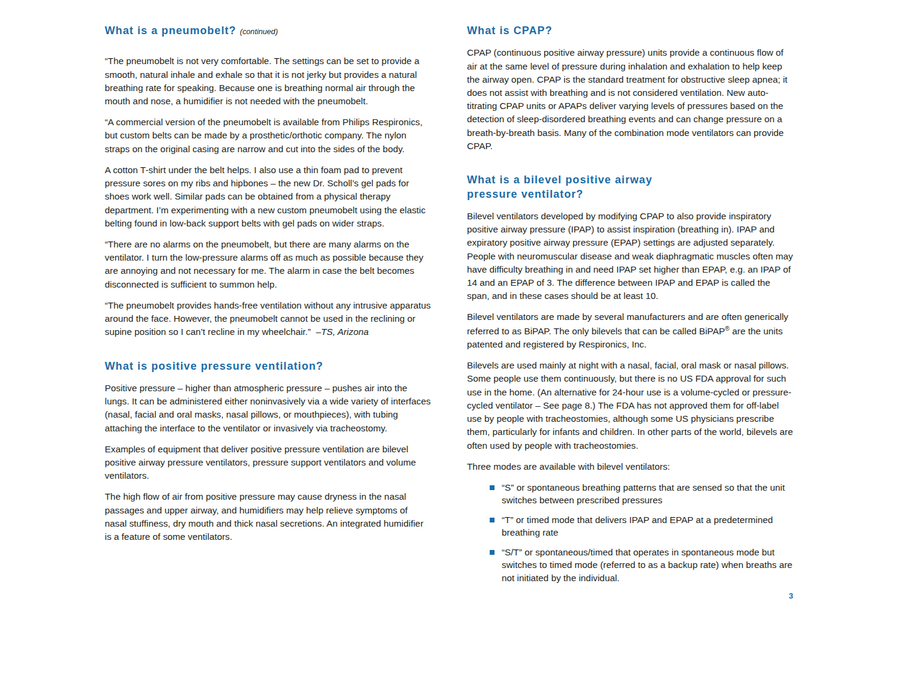What is a pneumobelt? (continued)
“The pneumobelt is not very comfortable. The settings can be set to provide a smooth, natural inhale and exhale so that it is not jerky but provides a natural breathing rate for speaking. Because one is breathing normal air through the mouth and nose, a humidifier is not needed with the pneumobelt.
“A commercial version of the pneumobelt is available from Philips Respironics, but custom belts can be made by a prosthetic/orthotic company. The nylon straps on the original casing are narrow and cut into the sides of the body.
A cotton T-shirt under the belt helps. I also use a thin foam pad to prevent pressure sores on my ribs and hipbones – the new Dr. Scholl’s gel pads for shoes work well. Similar pads can be obtained from a physical therapy department. I’m experimenting with a new custom pneumobelt using the elastic belting found in low-back support belts with gel pads on wider straps.
“There are no alarms on the pneumobelt, but there are many alarms on the ventilator. I turn the low-pressure alarms off as much as possible because they are annoying and not necessary for me. The alarm in case the belt becomes disconnected is sufficient to summon help.
“The pneumobelt provides hands-free ventilation without any intrusive apparatus around the face. However, the pneumobelt cannot be used in the reclining or supine position so I can’t recline in my wheelchair.” –TS, Arizona
What is positive pressure ventilation?
Positive pressure – higher than atmospheric pressure – pushes air into the lungs. It can be administered either noninvasively via a wide variety of interfaces (nasal, facial and oral masks, nasal pillows, or mouthpieces), with tubing attaching the interface to the ventilator or invasively via tracheostomy.
Examples of equipment that deliver positive pressure ventilation are bilevel positive airway pressure ventilators, pressure support ventilators and volume ventilators.
The high flow of air from positive pressure may cause dryness in the nasal passages and upper airway, and humidifiers may help relieve symptoms of nasal stuffiness, dry mouth and thick nasal secretions. An integrated humidifier is a feature of some ventilators.
What is CPAP?
CPAP (continuous positive airway pressure) units provide a continuous flow of air at the same level of pressure during inhalation and exhalation to help keep the airway open. CPAP is the standard treatment for obstructive sleep apnea; it does not assist with breathing and is not considered ventilation. New auto-titrating CPAP units or APAPs deliver varying levels of pressures based on the detection of sleep-disordered breathing events and can change pressure on a breath-by-breath basis. Many of the combination mode ventilators can provide CPAP.
What is a bilevel positive airway
pressure ventilator?
Bilevel ventilators developed by modifying CPAP to also provide inspiratory positive airway pressure (IPAP) to assist inspiration (breathing in). IPAP and expiratory positive airway pressure (EPAP) settings are adjusted separately. People with neuromuscular disease and weak diaphragmatic muscles often may have difficulty breathing in and need IPAP set higher than EPAP, e.g. an IPAP of 14 and an EPAP of 3. The difference between IPAP and EPAP is called the span, and in these cases should be at least 10.
Bilevel ventilators are made by several manufacturers and are often generically referred to as BiPAP. The only bilevels that can be called BiPAP® are the units patented and registered by Respironics, Inc.
Bilevels are used mainly at night with a nasal, facial, oral mask or nasal pillows. Some people use them continuously, but there is no US FDA approval for such use in the home. (An alternative for 24-hour use is a volume-cycled or pressure-cycled ventilator – See page 8.) The FDA has not approved them for off-label use by people with tracheostomies, although some US physicians prescribe them, particularly for infants and children. In other parts of the world, bilevels are often used by people with tracheostomies.
Three modes are available with bilevel ventilators:
“S” or spontaneous breathing patterns that are sensed so that the unit switches between prescribed pressures
“T” or timed mode that delivers IPAP and EPAP at a predetermined breathing rate
“S/T” or spontaneous/timed that operates in spontaneous mode but switches to timed mode (referred to as a backup rate) when breaths are not initiated by the individual.
3